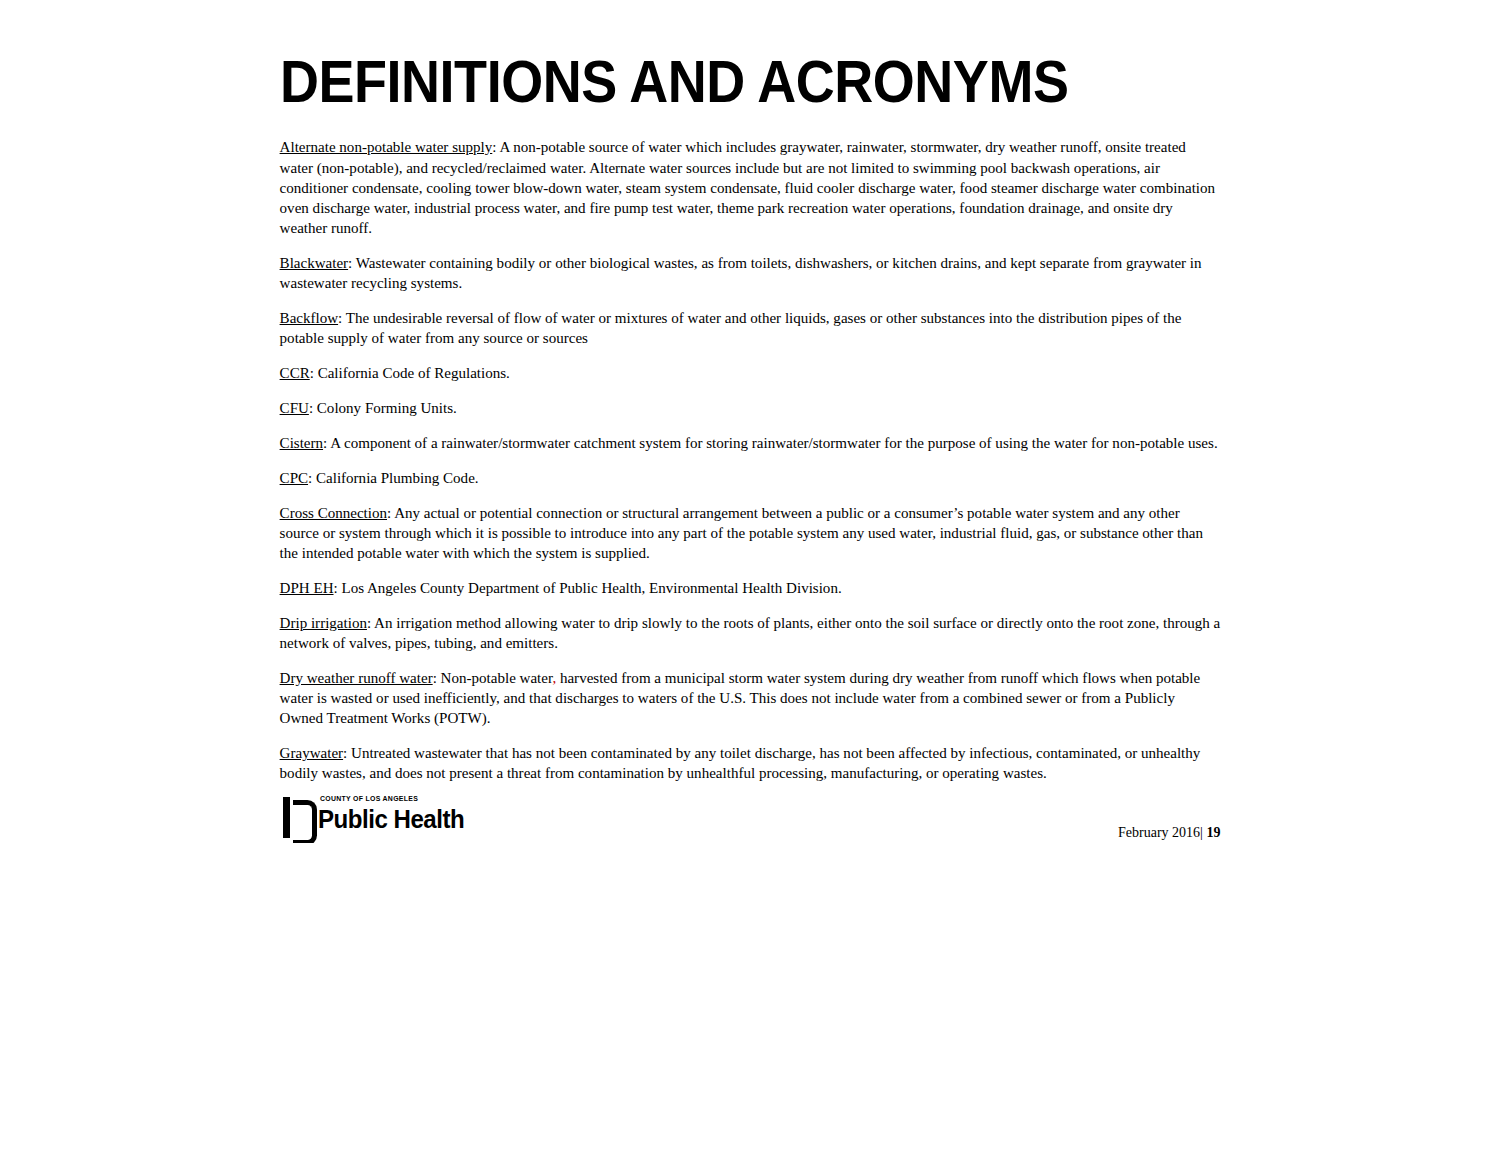DEFINITIONS AND ACRONYMS
Alternate non-potable water supply: A non-potable source of water which includes graywater, rainwater, stormwater, dry weather runoff, onsite treated water (non-potable), and recycled/reclaimed water. Alternate water sources include but are not limited to swimming pool backwash operations, air conditioner condensate, cooling tower blow-down water, steam system condensate, fluid cooler discharge water, food steamer discharge water combination oven discharge water, industrial process water, and fire pump test water, theme park recreation water operations, foundation drainage, and onsite dry weather runoff.
Blackwater: Wastewater containing bodily or other biological wastes, as from toilets, dishwashers, or kitchen drains, and kept separate from graywater in wastewater recycling systems.
Backflow: The undesirable reversal of flow of water or mixtures of water and other liquids, gases or other substances into the distribution pipes of the potable supply of water from any source or sources
CCR: California Code of Regulations.
CFU: Colony Forming Units.
Cistern: A component of a rainwater/stormwater catchment system for storing rainwater/stormwater for the purpose of using the water for non-potable uses.
CPC: California Plumbing Code.
Cross Connection: Any actual or potential connection or structural arrangement between a public or a consumer’s potable water system and any other source or system through which it is possible to introduce into any part of the potable system any used water, industrial fluid, gas, or substance other than the intended potable water with which the system is supplied.
DPH EH: Los Angeles County Department of Public Health, Environmental Health Division.
Drip irrigation: An irrigation method allowing water to drip slowly to the roots of plants, either onto the soil surface or directly onto the root zone, through a network of valves, pipes, tubing, and emitters.
Dry weather runoff water: Non-potable water, harvested from a municipal storm water system during dry weather from runoff which flows when potable water is wasted or used inefficiently, and that discharges to waters of the U.S. This does not include water from a combined sewer or from a Publicly Owned Treatment Works (POTW).
Graywater: Untreated wastewater that has not been contaminated by any toilet discharge, has not been affected by infectious, contaminated, or unhealthy bodily wastes, and does not present a threat from contamination by unhealthful processing, manufacturing, or operating wastes.
County of Los Angeles
Public Health
February 2016| 19